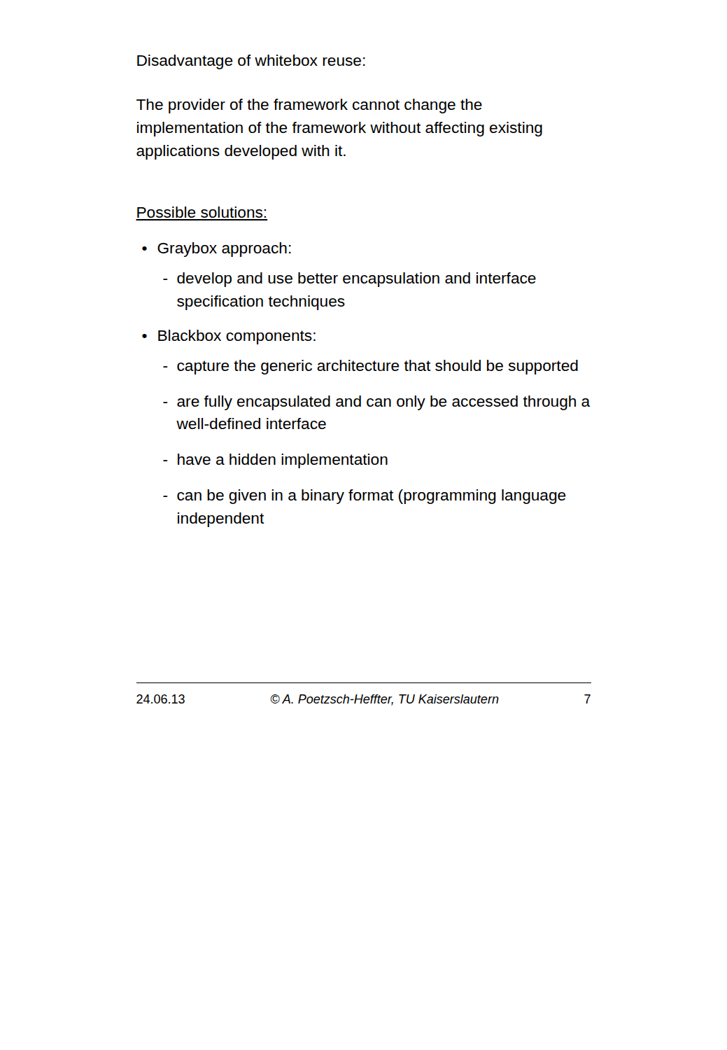Disadvantage of whitebox reuse:
The provider of the framework cannot change the implementation of the framework without affecting existing applications developed with it.
Possible solutions:
Graybox approach:
develop and use better encapsulation and interface specification techniques
Blackbox components:
capture the generic architecture that should be supported
are fully encapsulated and can only be accessed through a well-defined interface
have a hidden implementation
can be given in a binary format (programming language independent
24.06.13 © A. Poetzsch-Heffter, TU Kaiserslautern 7